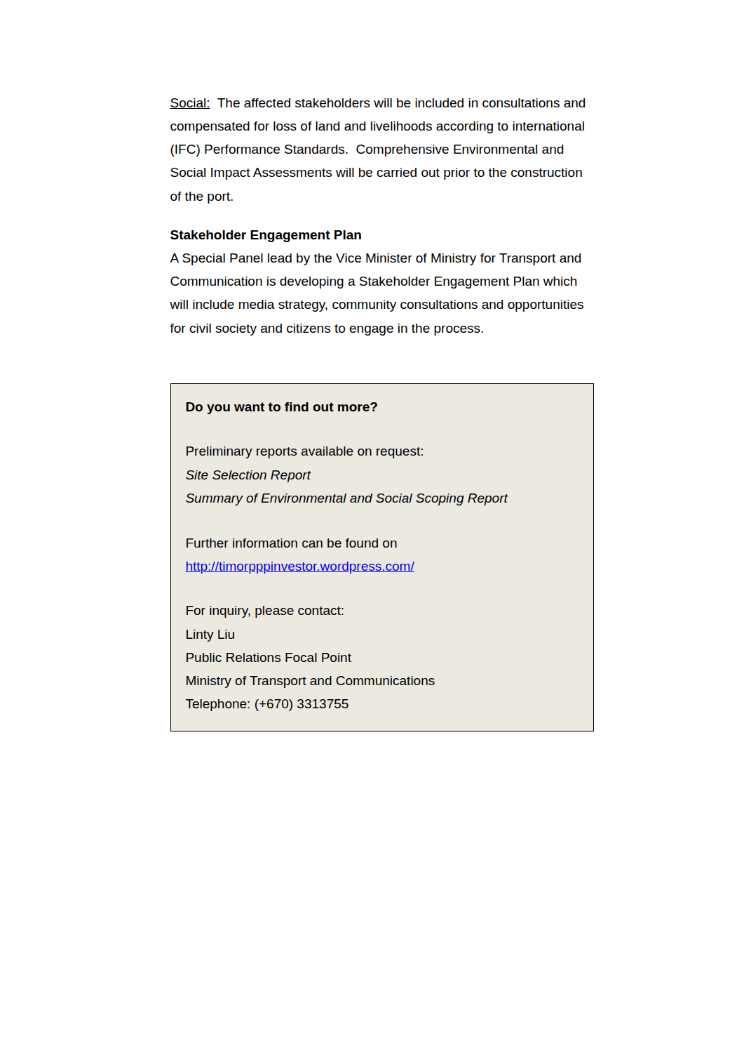Social: The affected stakeholders will be included in consultations and compensated for loss of land and livelihoods according to international (IFC) Performance Standards. Comprehensive Environmental and Social Impact Assessments will be carried out prior to the construction of the port.
Stakeholder Engagement Plan
A Special Panel lead by the Vice Minister of Ministry for Transport and Communication is developing a Stakeholder Engagement Plan which will include media strategy, community consultations and opportunities for civil society and citizens to engage in the process.
Do you want to find out more?
Preliminary reports available on request:
Site Selection Report
Summary of Environmental and Social Scoping Report
Further information can be found on
http://timorpppinvestor.wordpress.com/
For inquiry, please contact:
Linty Liu
Public Relations Focal Point
Ministry of Transport and Communications
Telephone: (+670) 3313755